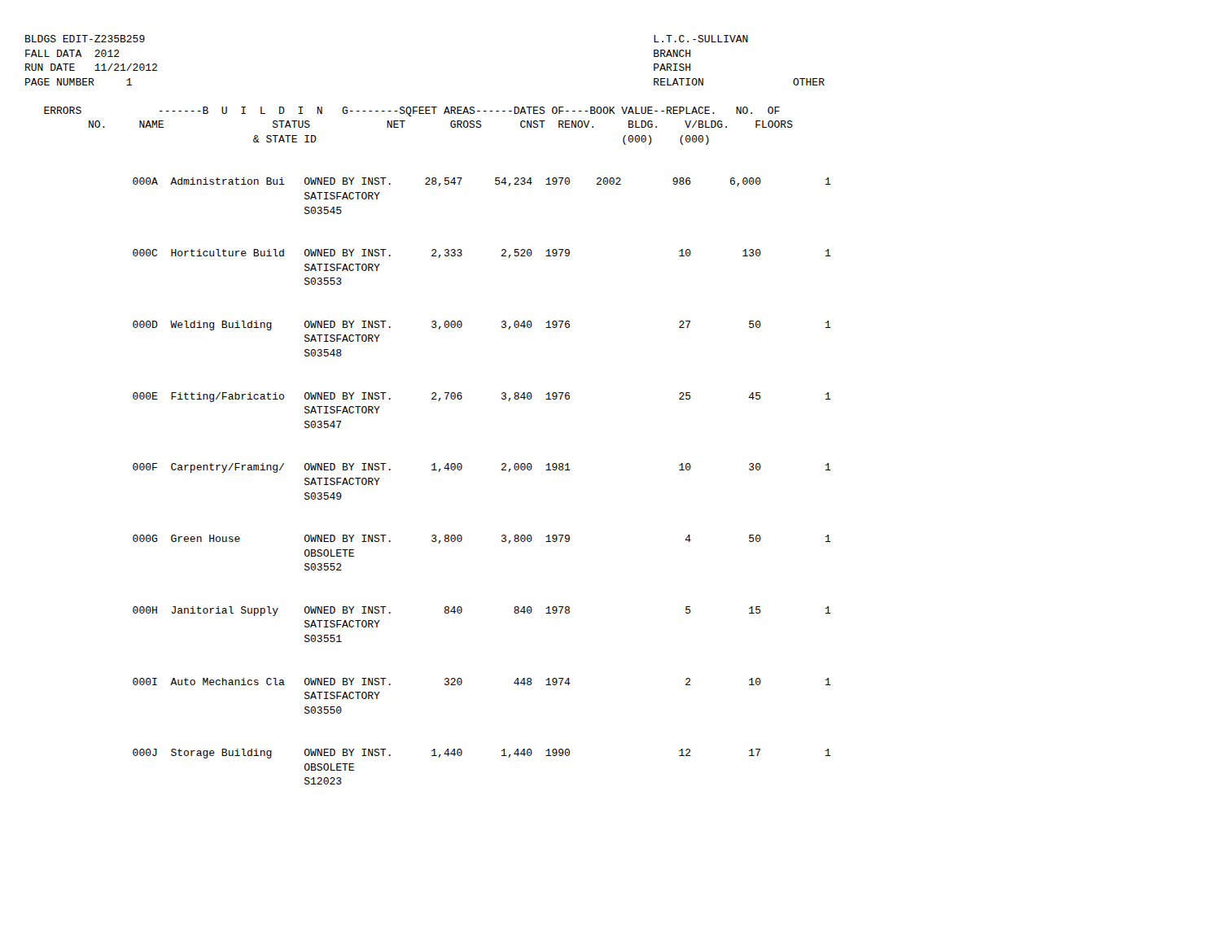BLDGS EDIT-Z235B259                                                                                L.T.C.-SULLIVAN
FALL DATA  2012                                                                                    BRANCH
RUN DATE   11/21/2012                                                                              PARISH
PAGE NUMBER     1                                                                                  RELATION              OTHER

   ERRORS            -------B  U  I  L  D  I  N   G--------SQFEET AREAS------DATES OF----BOOK VALUE--REPLACE.   NO.  OF
          NO.     NAME                 STATUS            NET       GROSS      CNST  RENOV.     BLDG.    V/BLDG.    FLOORS
                                    & STATE ID                                                (000)    (000)


                 000A  Administration Bui   OWNED BY INST.     28,547     54,234  1970    2002        986      6,000          1
                                            SATISFACTORY
                                            S03545


                 000C  Horticulture Build   OWNED BY INST.      2,333      2,520  1979                 10        130          1
                                            SATISFACTORY
                                            S03553


                 000D  Welding Building     OWNED BY INST.      3,000      3,040  1976                 27         50          1
                                            SATISFACTORY
                                            S03548


                 000E  Fitting/Fabricatio   OWNED BY INST.      2,706      3,840  1976                 25         45          1
                                            SATISFACTORY
                                            S03547


                 000F  Carpentry/Framing/   OWNED BY INST.      1,400      2,000  1981                 10         30          1
                                            SATISFACTORY
                                            S03549


                 000G  Green House          OWNED BY INST.      3,800      3,800  1979                  4         50          1
                                            OBSOLETE
                                            S03552


                 000H  Janitorial Supply    OWNED BY INST.        840        840  1978                  5         15          1
                                            SATISFACTORY
                                            S03551


                 000I  Auto Mechanics Cla   OWNED BY INST.        320        448  1974                  2         10          1
                                            SATISFACTORY
                                            S03550


                 000J  Storage Building     OWNED BY INST.      1,440      1,440  1990                 12         17          1
                                            OBSOLETE
                                            S12023